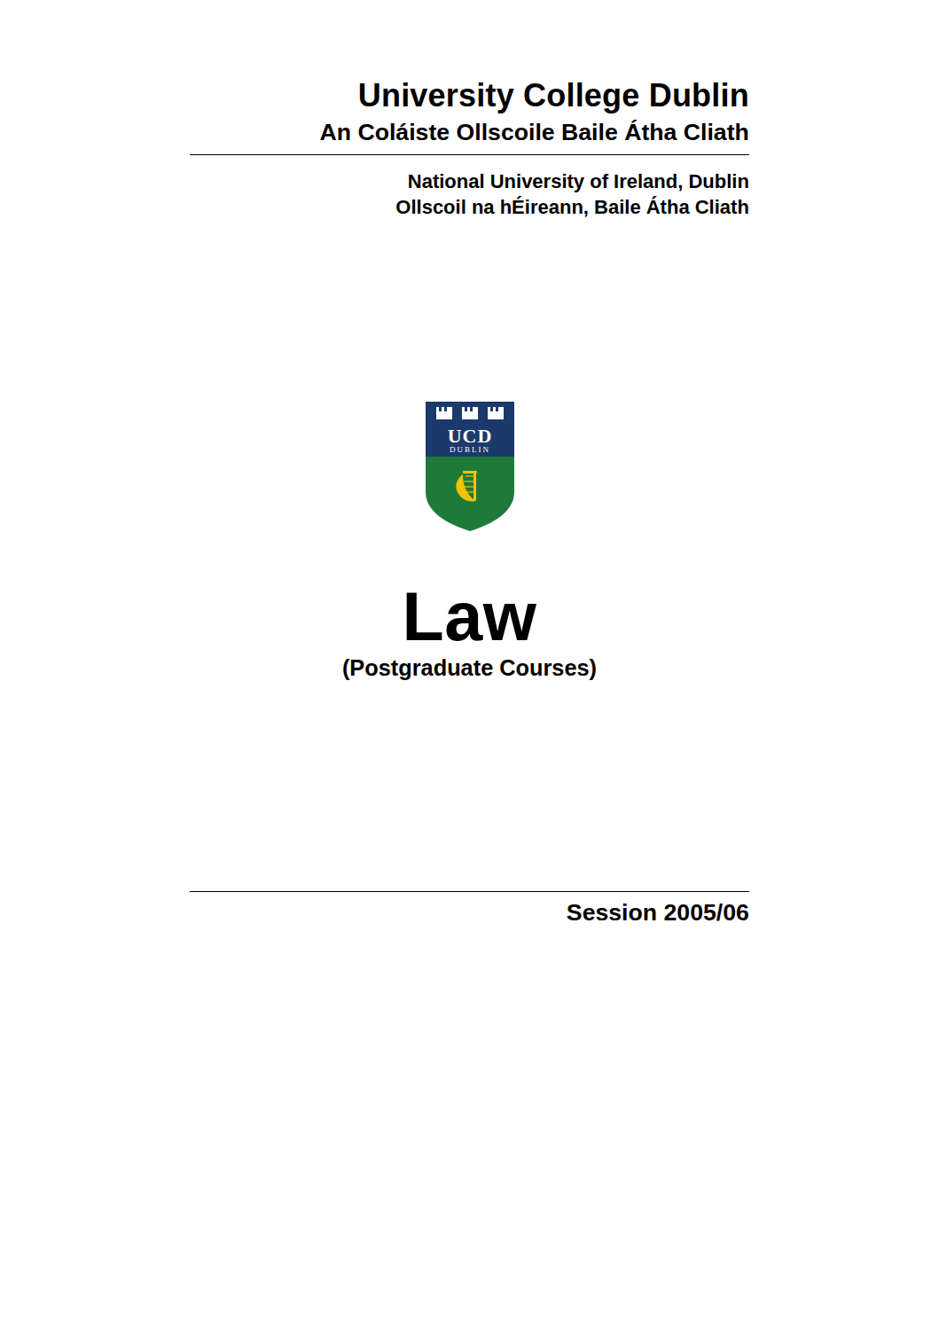University College Dublin
An Coláiste Ollscoile Baile Átha Cliath
National University of Ireland, Dublin
Ollscoil na hÉireann, Baile Átha Cliath
UCD DUBLIN
Law
(Postgraduate Courses)
Session 2005/06